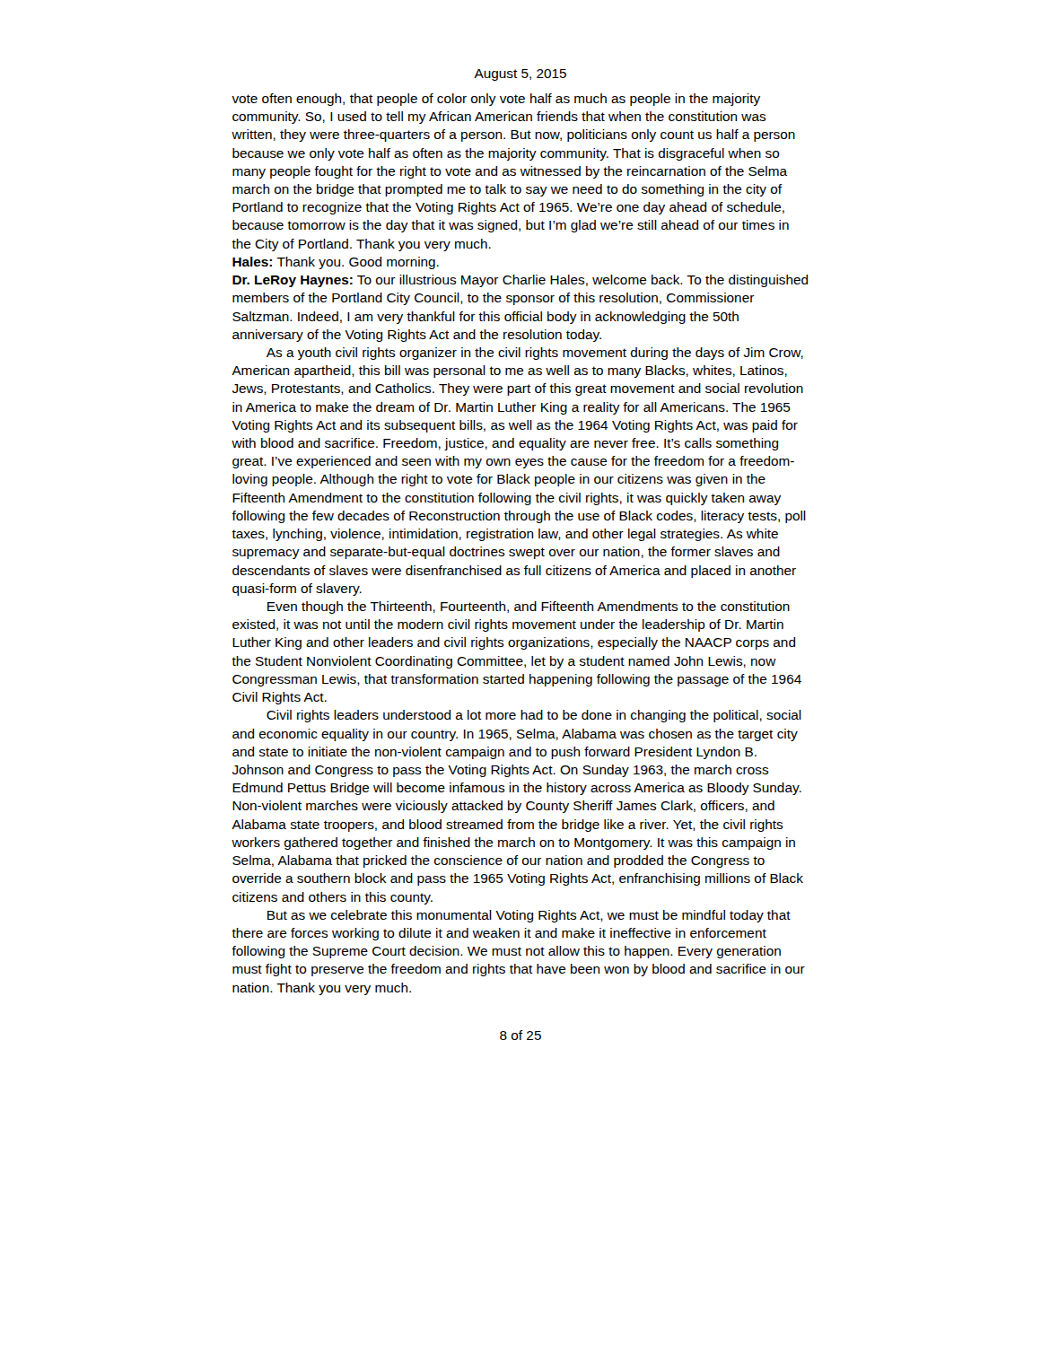August 5, 2015
vote often enough, that people of color only vote half as much as people in the majority community. So, I used to tell my African American friends that when the constitution was written, they were three-quarters of a person. But now, politicians only count us half a person because we only vote half as often as the majority community. That is disgraceful when so many people fought for the right to vote and as witnessed by the reincarnation of the Selma march on the bridge that prompted me to talk to say we need to do something in the city of Portland to recognize that the Voting Rights Act of 1965. We’re one day ahead of schedule, because tomorrow is the day that it was signed, but I’m glad we’re still ahead of our times in the City of Portland. Thank you very much.
Hales: Thank you. Good morning.
Dr. LeRoy Haynes: To our illustrious Mayor Charlie Hales, welcome back. To the distinguished members of the Portland City Council, to the sponsor of this resolution, Commissioner Saltzman. Indeed, I am very thankful for this official body in acknowledging the 50th anniversary of the Voting Rights Act and the resolution today.
As a youth civil rights organizer in the civil rights movement during the days of Jim Crow, American apartheid, this bill was personal to me as well as to many Blacks, whites, Latinos, Jews, Protestants, and Catholics. They were part of this great movement and social revolution in America to make the dream of Dr. Martin Luther King a reality for all Americans. The 1965 Voting Rights Act and its subsequent bills, as well as the 1964 Voting Rights Act, was paid for with blood and sacrifice. Freedom, justice, and equality are never free. It’s calls something great. I’ve experienced and seen with my own eyes the cause for the freedom for a freedom-loving people. Although the right to vote for Black people in our citizens was given in the Fifteenth Amendment to the constitution following the civil rights, it was quickly taken away following the few decades of Reconstruction through the use of Black codes, literacy tests, poll taxes, lynching, violence, intimidation, registration law, and other legal strategies. As white supremacy and separate-but-equal doctrines swept over our nation, the former slaves and descendants of slaves were disenfranchised as full citizens of America and placed in another quasi-form of slavery.
Even though the Thirteenth, Fourteenth, and Fifteenth Amendments to the constitution existed, it was not until the modern civil rights movement under the leadership of Dr. Martin Luther King and other leaders and civil rights organizations, especially the NAACP corps and the Student Nonviolent Coordinating Committee, let by a student named John Lewis, now Congressman Lewis, that transformation started happening following the passage of the 1964 Civil Rights Act.
Civil rights leaders understood a lot more had to be done in changing the political, social and economic equality in our country. In 1965, Selma, Alabama was chosen as the target city and state to initiate the non-violent campaign and to push forward President Lyndon B. Johnson and Congress to pass the Voting Rights Act. On Sunday 1963, the march cross Edmund Pettus Bridge will become infamous in the history across America as Bloody Sunday. Non-violent marches were viciously attacked by County Sheriff James Clark, officers, and Alabama state troopers, and blood streamed from the bridge like a river. Yet, the civil rights workers gathered together and finished the march on to Montgomery. It was this campaign in Selma, Alabama that pricked the conscience of our nation and prodded the Congress to override a southern block and pass the 1965 Voting Rights Act, enfranchising millions of Black citizens and others in this county.
But as we celebrate this monumental Voting Rights Act, we must be mindful today that there are forces working to dilute it and weaken it and make it ineffective in enforcement following the Supreme Court decision. We must not allow this to happen. Every generation must fight to preserve the freedom and rights that have been won by blood and sacrifice in our nation. Thank you very much.
8 of 25